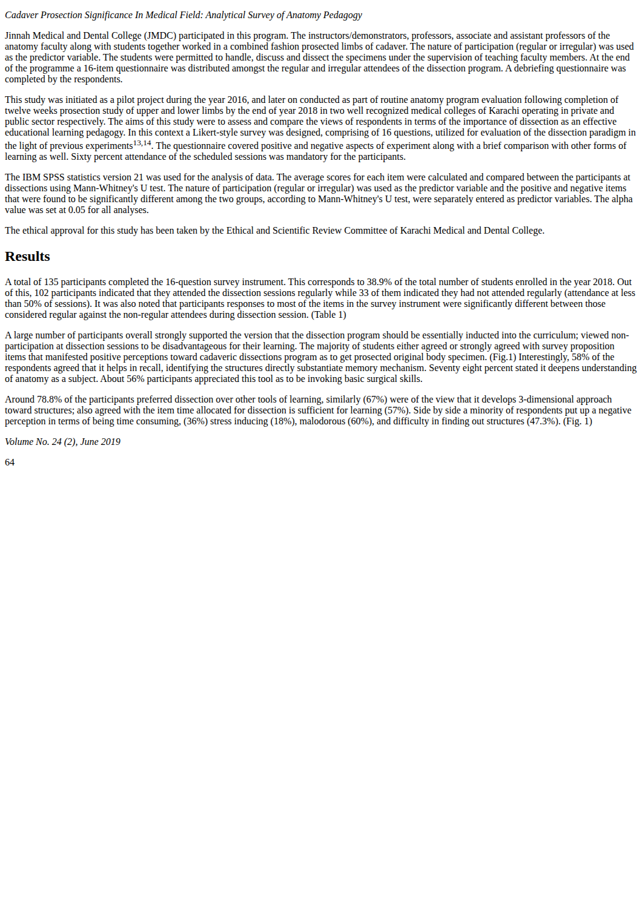Cadaver Prosection Significance In Medical Field: Analytical Survey of Anatomy Pedagogy
Jinnah Medical and Dental College (JMDC) participated in this program. The instructors/demonstrators, professors, associate and assistant professors of the anatomy faculty along with students together worked in a combined fashion prosected limbs of cadaver. The nature of participation (regular or irregular) was used as the predictor variable. The students were permitted to handle, discuss and dissect the specimens under the supervision of teaching faculty members. At the end of the programme a 16-item questionnaire was distributed amongst the regular and irregular attendees of the dissection program. A debriefing questionnaire was completed by the respondents.
This study was initiated as a pilot project during the year 2016, and later on conducted as part of routine anatomy program evaluation following completion of twelve weeks prosection study of upper and lower limbs by the end of year 2018 in two well recognized medical colleges of Karachi operating in private and public sector respectively. The aims of this study were to assess and compare the views of respondents in terms of the importance of dissection as an effective educational learning pedagogy. In this context a Likert-style survey was designed, comprising of 16 questions, utilized for evaluation of the dissection paradigm in the light of previous experiments13,14. The questionnaire covered positive and negative aspects of experiment along with a brief comparison with other forms of learning as well. Sixty percent attendance of the scheduled sessions was mandatory for the participants.
The IBM SPSS statistics version 21 was used for the analysis of data. The average scores for each item were calculated and compared between the participants at dissections using Mann-Whitney's U test. The nature of participation (regular or irregular) was used as the predictor variable and the positive and negative items that were found to be significantly different among the two groups, according to Mann-Whitney's U test, were separately entered as predictor variables. The alpha value was set at 0.05 for all analyses.
The ethical approval for this study has been taken by the Ethical and Scientific Review Committee of Karachi Medical and Dental College.
Results
A total of 135 participants completed the 16-question survey instrument. This corresponds to 38.9% of the total number of students enrolled in the year 2018. Out of this, 102 participants indicated that they attended the dissection sessions regularly while 33 of them indicated they had not attended regularly (attendance at less than 50% of sessions). It was also noted that participants responses to most of the items in the survey instrument were significantly different between those considered regular against the non-regular attendees during dissection session. (Table 1)
A large number of participants overall strongly supported the version that the dissection program should be essentially inducted into the curriculum; viewed non-participation at dissection sessions to be disadvantageous for their learning. The majority of students either agreed or strongly agreed with survey proposition items that manifested positive perceptions toward cadaveric dissections program as to get prosected original body specimen. (Fig.1) Interestingly, 58% of the respondents agreed that it helps in recall, identifying the structures directly substantiate memory mechanism. Seventy eight percent stated it deepens understanding of anatomy as a subject. About 56% participants appreciated this tool as to be invoking basic surgical skills.
Around 78.8% of the participants preferred dissection over other tools of learning, similarly (67%) were of the view that it develops 3-dimensional approach toward structures; also agreed with the item time allocated for dissection is sufficient for learning (57%). Side by side a minority of respondents put up a negative perception in terms of being time consuming, (36%) stress inducing (18%), malodorous (60%), and difficulty in finding out structures (47.3%). (Fig. 1)
Volume No. 24 (2), June 2019
64